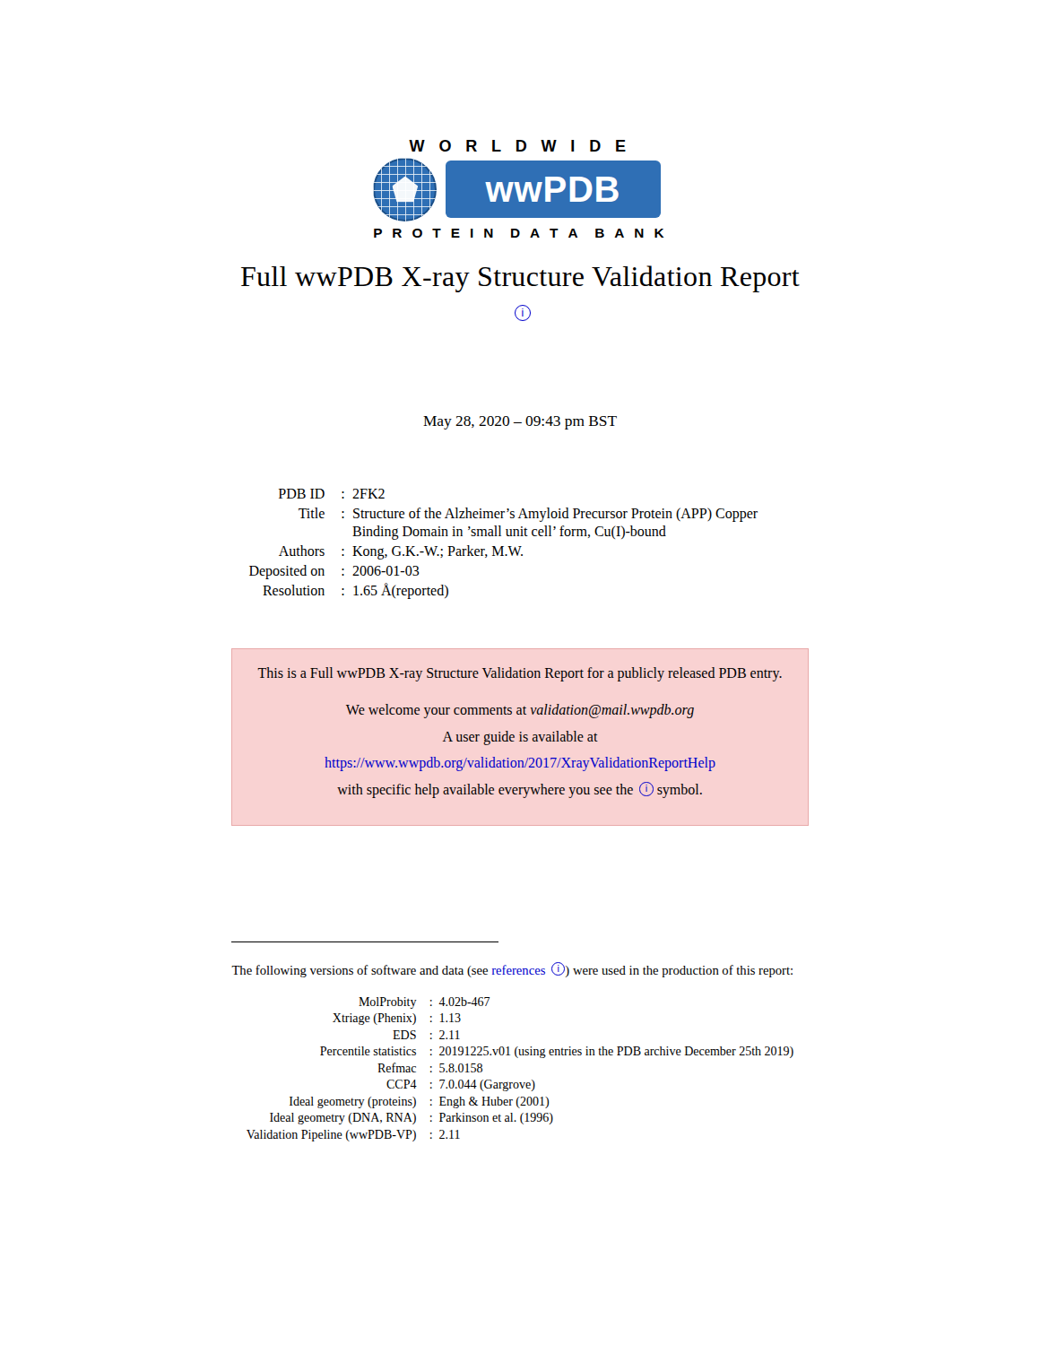W O R L D W I D E
wwPDB
P R O T E I N D A T A B A N K
Full wwPDB X-ray Structure Validation Report i
May 28, 2020 – 09:43 pm BST
| PDB ID | : | 2FK2 |
| Title | : | Structure of the Alzheimer’s Amyloid Precursor Protein (APP) Copper Binding Domain in ’small unit cell’ form, Cu(I)-bound |
| Authors | : | Kong, G.K.-W.; Parker, M.W. |
| Deposited on | : | 2006-01-03 |
| Resolution | : | 1.65 Å(reported) |
This is a Full wwPDB X-ray Structure Validation Report for a publicly released PDB entry.
We welcome your comments at validation@mail.wwpdb.org
A user guide is available at
https://www.wwpdb.org/validation/2017/XrayValidationReportHelp
with specific help available everywhere you see the i symbol.
The following versions of software and data (see references i) were used in the production of this report:
| MolProbity | : | 4.02b-467 |
| Xtriage (Phenix) | : | 1.13 |
| EDS | : | 2.11 |
| Percentile statistics | : | 20191225.v01 (using entries in the PDB archive December 25th 2019) |
| Refmac | : | 5.8.0158 |
| CCP4 | : | 7.0.044 (Gargrove) |
| Ideal geometry (proteins) | : | Engh & Huber (2001) |
| Ideal geometry (DNA, RNA) | : | Parkinson et al. (1996) |
| Validation Pipeline (wwPDB-VP) | : | 2.11 |